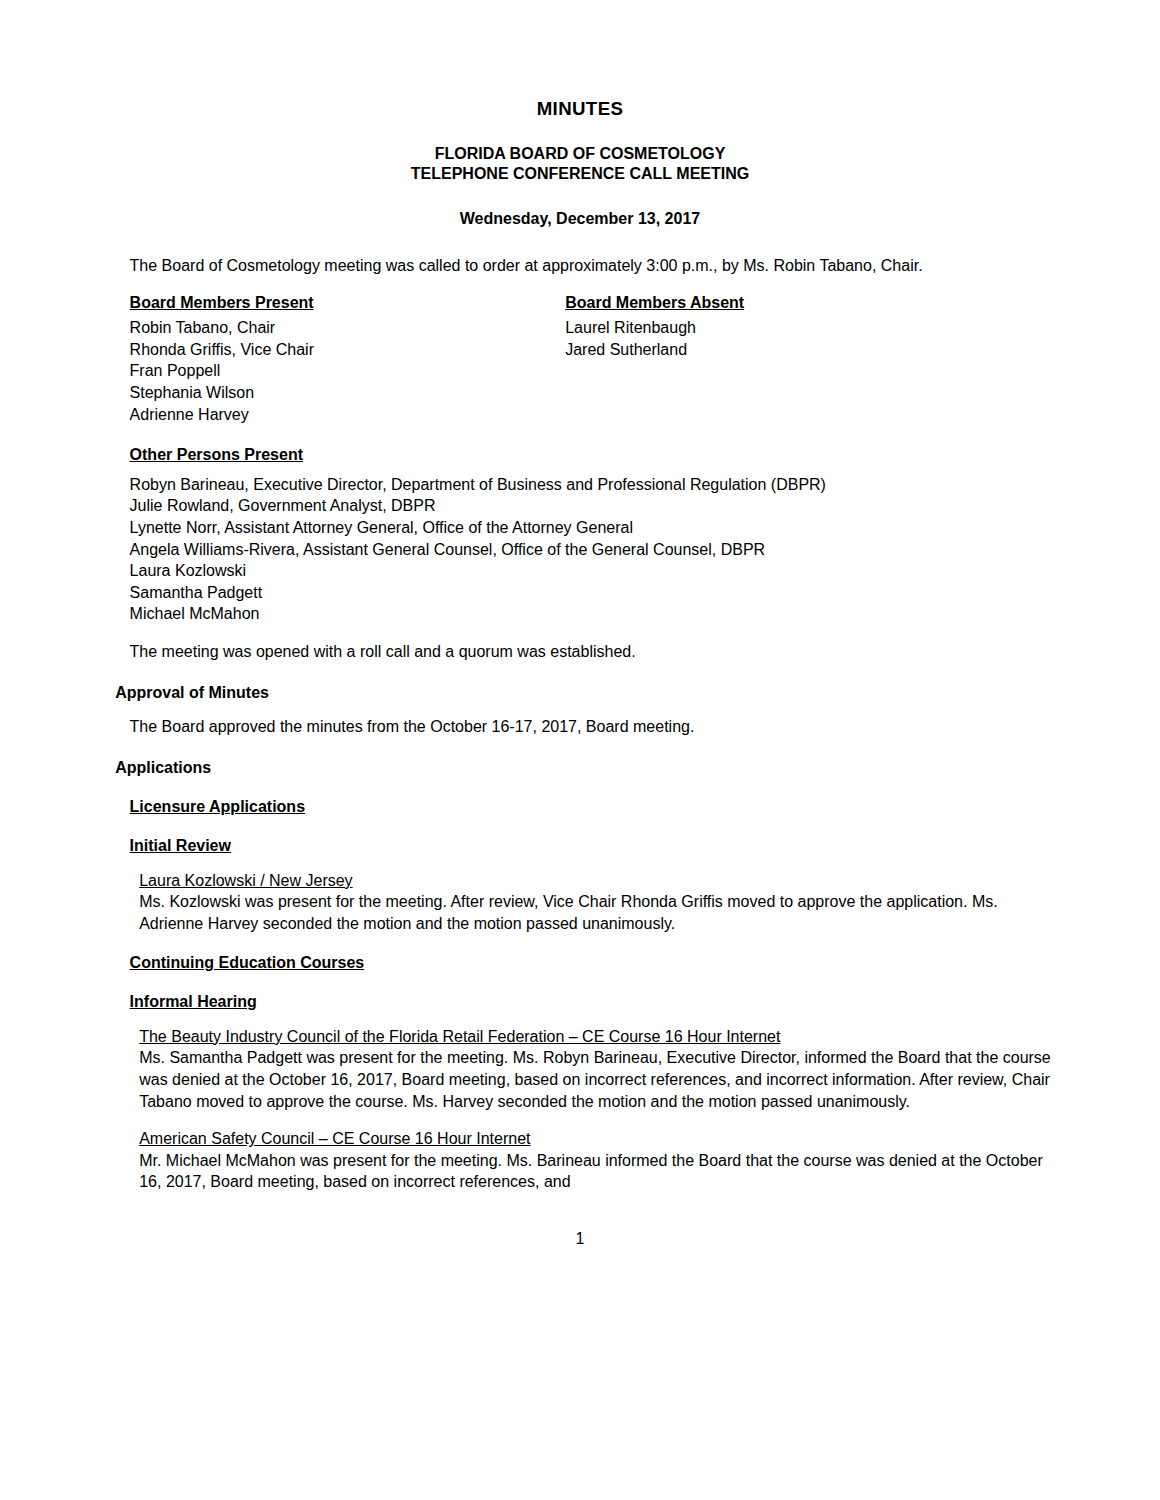MINUTES
FLORIDA BOARD OF COSMETOLOGY
TELEPHONE CONFERENCE CALL MEETING
Wednesday, December 13, 2017
The Board of Cosmetology meeting was called to order at approximately 3:00 p.m., by Ms. Robin Tabano, Chair.
| Board Members Present | Board Members Absent |
| --- | --- |
| Robin Tabano, Chair | Laurel Ritenbaugh |
| Rhonda Griffis, Vice Chair | Jared Sutherland |
| Fran Poppell | |
| Stephania Wilson | |
| Adrienne Harvey | |
Other Persons Present
Robyn Barineau, Executive Director, Department of Business and Professional Regulation (DBPR)
Julie Rowland, Government Analyst, DBPR
Lynette Norr, Assistant Attorney General, Office of the Attorney General
Angela Williams-Rivera, Assistant General Counsel, Office of the General Counsel, DBPR
Laura Kozlowski
Samantha Padgett
Michael McMahon
The meeting was opened with a roll call and a quorum was established.
Approval of Minutes
The Board approved the minutes from the October 16-17, 2017, Board meeting.
Applications
Licensure Applications
Initial Review
Laura Kozlowski / New Jersey
Ms. Kozlowski was present for the meeting. After review, Vice Chair Rhonda Griffis moved to approve the application. Ms. Adrienne Harvey seconded the motion and the motion passed unanimously.
Continuing Education Courses
Informal Hearing
The Beauty Industry Council of the Florida Retail Federation – CE Course 16 Hour Internet
Ms. Samantha Padgett was present for the meeting. Ms. Robyn Barineau, Executive Director, informed the Board that the course was denied at the October 16, 2017, Board meeting, based on incorrect references, and incorrect information. After review, Chair Tabano moved to approve the course. Ms. Harvey seconded the motion and the motion passed unanimously.
American Safety Council – CE Course 16 Hour Internet
Mr. Michael McMahon was present for the meeting. Ms. Barineau informed the Board that the course was denied at the October 16, 2017, Board meeting, based on incorrect references, and
1